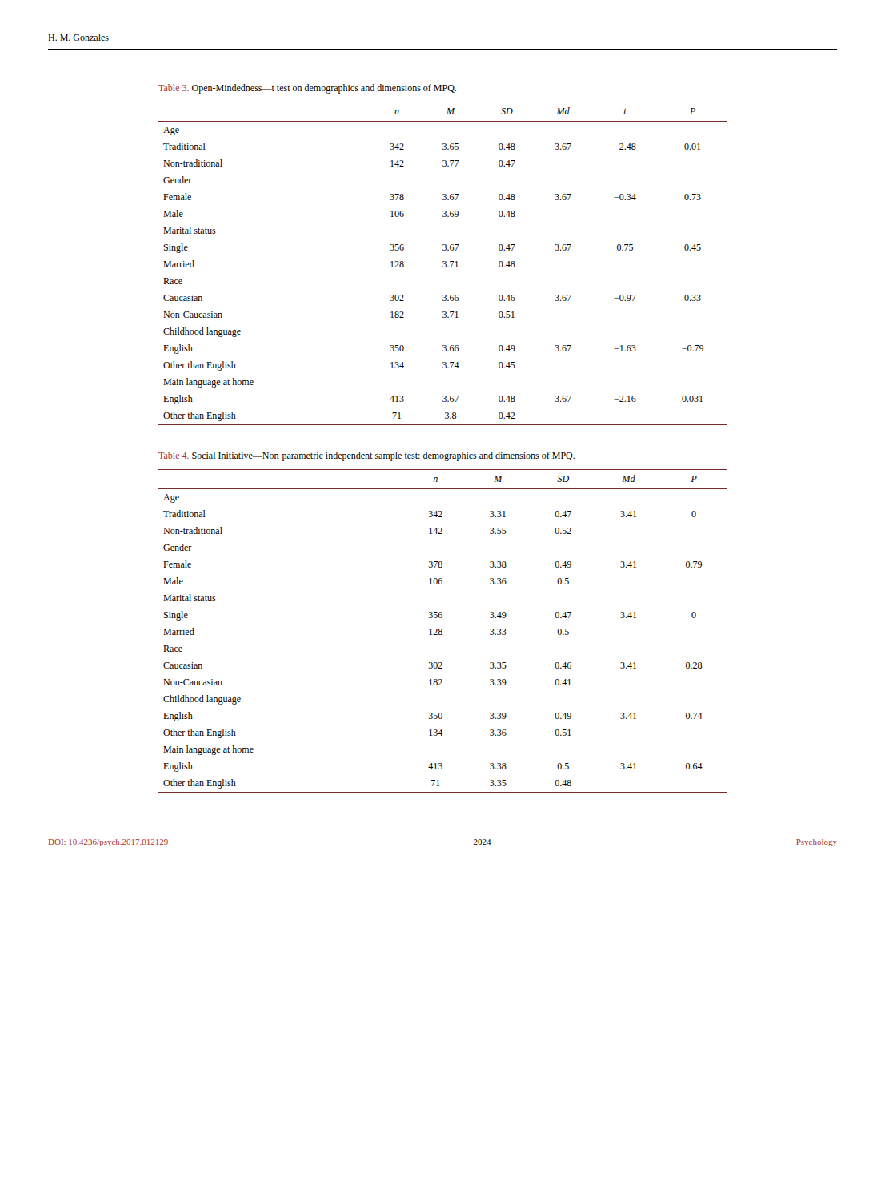H. M. Gonzales
Table 3. Open-Mindedness—t test on demographics and dimensions of MPQ.
| | n | M | SD | Md | t | P |
| --- | --- | --- | --- | --- | --- | --- |
| Age | | | | | | |
| Traditional | 342 | 3.65 | 0.48 | 3.67 | −2.48 | 0.01 |
| Non-traditional | 142 | 3.77 | 0.47 | | | |
| Gender | | | | | | |
| Female | 378 | 3.67 | 0.48 | 3.67 | −0.34 | 0.73 |
| Male | 106 | 3.69 | 0.48 | | | |
| Marital status | | | | | | |
| Single | 356 | 3.67 | 0.47 | 3.67 | 0.75 | 0.45 |
| Married | 128 | 3.71 | 0.48 | | | |
| Race | | | | | | |
| Caucasian | 302 | 3.66 | 0.46 | 3.67 | −0.97 | 0.33 |
| Non-Caucasian | 182 | 3.71 | 0.51 | | | |
| Childhood language | | | | | | |
| English | 350 | 3.66 | 0.49 | 3.67 | −1.63 | −0.79 |
| Other than English | 134 | 3.74 | 0.45 | | | |
| Main language at home | | | | | | |
| English | 413 | 3.67 | 0.48 | 3.67 | −2.16 | 0.031 |
| Other than English | 71 | 3.8 | 0.42 | | | |
Table 4. Social Initiative—Non-parametric independent sample test: demographics and dimensions of MPQ.
| | n | M | SD | Md | P |
| --- | --- | --- | --- | --- | --- |
| Age | | | | | |
| Traditional | 342 | 3.31 | 0.47 | 3.41 | 0 |
| Non-traditional | 142 | 3.55 | 0.52 | | |
| Gender | | | | | |
| Female | 378 | 3.38 | 0.49 | 3.41 | 0.79 |
| Male | 106 | 3.36 | 0.5 | | |
| Marital status | | | | | |
| Single | 356 | 3.49 | 0.47 | 3.41 | 0 |
| Married | 128 | 3.33 | 0.5 | | |
| Race | | | | | |
| Caucasian | 302 | 3.35 | 0.46 | 3.41 | 0.28 |
| Non-Caucasian | 182 | 3.39 | 0.41 | | |
| Childhood language | | | | | |
| English | 350 | 3.39 | 0.49 | 3.41 | 0.74 |
| Other than English | 134 | 3.36 | 0.51 | | |
| Main language at home | | | | | |
| English | 413 | 3.38 | 0.5 | 3.41 | 0.64 |
| Other than English | 71 | 3.35 | 0.48 | | |
DOI: 10.4236/psych.2017.812129
2024
Psychology